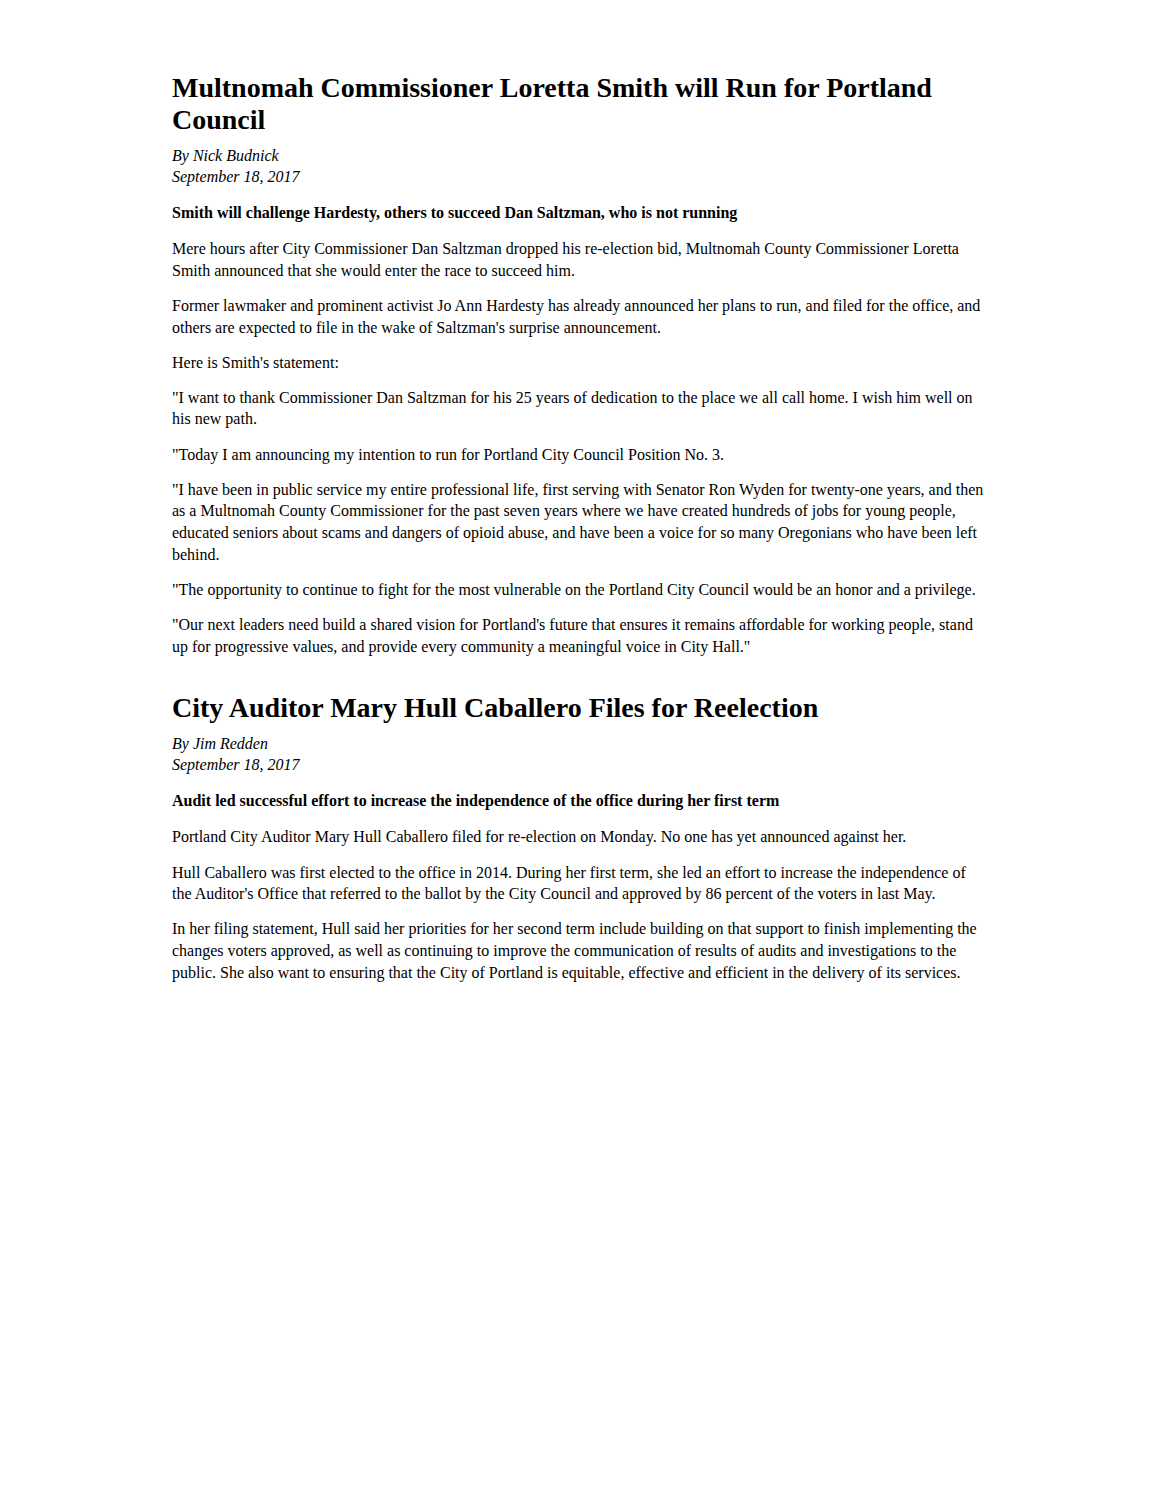Multnomah Commissioner Loretta Smith will Run for Portland Council
By Nick Budnick
September 18, 2017
Smith will challenge Hardesty, others to succeed Dan Saltzman, who is not running
Mere hours after City Commissioner Dan Saltzman dropped his re-election bid, Multnomah County Commissioner Loretta Smith announced that she would enter the race to succeed him.
Former lawmaker and prominent activist Jo Ann Hardesty has already announced her plans to run, and filed for the office, and others are expected to file in the wake of Saltzman's surprise announcement.
Here is Smith's statement:
"I want to thank Commissioner Dan Saltzman for his 25 years of dedication to the place we all call home. I wish him well on his new path.
"Today I am announcing my intention to run for Portland City Council Position No. 3.
"I have been in public service my entire professional life, first serving with Senator Ron Wyden for twenty-one years, and then as a Multnomah County Commissioner for the past seven years where we have created hundreds of jobs for young people, educated seniors about scams and dangers of opioid abuse, and have been a voice for so many Oregonians who have been left behind.
"The opportunity to continue to fight for the most vulnerable on the Portland City Council would be an honor and a privilege.
"Our next leaders need build a shared vision for Portland's future that ensures it remains affordable for working people, stand up for progressive values, and provide every community a meaningful voice in City Hall."
City Auditor Mary Hull Caballero Files for Reelection
By Jim Redden
September 18, 2017
Audit led successful effort to increase the independence of the office during her first term
Portland City Auditor Mary Hull Caballero filed for re-election on Monday. No one has yet announced against her.
Hull Caballero was first elected to the office in 2014. During her first term, she led an effort to increase the independence of the Auditor's Office that referred to the ballot by the City Council and approved by 86 percent of the voters in last May.
In her filing statement, Hull said her priorities for her second term include building on that support to finish implementing the changes voters approved, as well as continuing to improve the communication of results of audits and investigations to the public. She also want to ensuring that the City of Portland is equitable, effective and efficient in the delivery of its services.